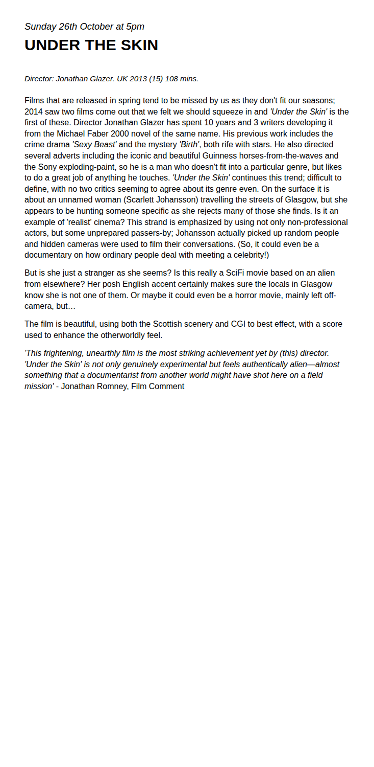Sunday 26th October at 5pm
UNDER THE SKIN
Director: Jonathan Glazer. UK 2013 (15) 108 mins.
Films that are released in spring tend to be missed by us as they don't fit our seasons; 2014 saw two films come out that we felt we should squeeze in and 'Under the Skin' is the first of these. Director Jonathan Glazer has spent 10 years and 3 writers developing it from the Michael Faber 2000 novel of the same name. His previous work includes the crime drama 'Sexy Beast' and the mystery 'Birth', both rife with stars. He also directed several adverts including the iconic and beautiful Guinness horses-from-the-waves and the Sony exploding-paint, so he is a man who doesn't fit into a particular genre, but likes to do a great job of anything he touches. 'Under the Skin' continues this trend; difficult to define, with no two critics seeming to agree about its genre even. On the surface it is about an unnamed woman (Scarlett Johansson) travelling the streets of Glasgow, but she appears to be hunting someone specific as she rejects many of those she finds. Is it an example of 'realist' cinema? This strand is emphasized by using not only non-professional actors, but some unprepared passers-by; Johansson actually picked up random people and hidden cameras were used to film their conversations. (So, it could even be a documentary on how ordinary people deal with meeting a celebrity!)
But is she just a stranger as she seems? Is this really a SciFi movie based on an alien from elsewhere? Her posh English accent certainly makes sure the locals in Glasgow know she is not one of them. Or maybe it could even be a horror movie, mainly left off-camera, but…
The film is beautiful, using both the Scottish scenery and CGI to best effect, with a score used to enhance the otherworldly feel.
'This frightening, unearthly film is the most striking achievement yet by (this) director. 'Under the Skin' is not only genuinely experimental but feels authentically alien—almost something that a documentarist from another world might have shot here on a field mission' - Jonathan Romney, Film Comment